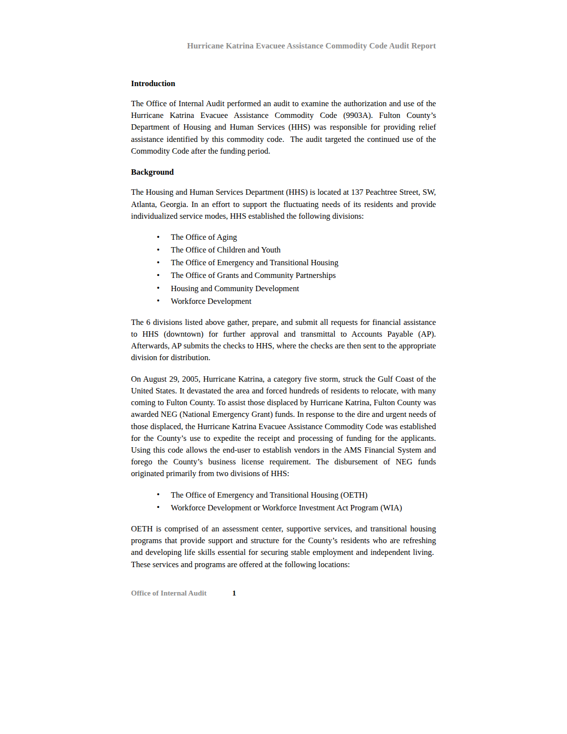Hurricane Katrina Evacuee Assistance Commodity Code Audit Report
Introduction
The Office of Internal Audit performed an audit to examine the authorization and use of the Hurricane Katrina Evacuee Assistance Commodity Code (9903A). Fulton County’s Department of Housing and Human Services (HHS) was responsible for providing relief assistance identified by this commodity code. The audit targeted the continued use of the Commodity Code after the funding period.
Background
The Housing and Human Services Department (HHS) is located at 137 Peachtree Street, SW, Atlanta, Georgia. In an effort to support the fluctuating needs of its residents and provide individualized service modes, HHS established the following divisions:
The Office of Aging
The Office of Children and Youth
The Office of Emergency and Transitional Housing
The Office of Grants and Community Partnerships
Housing and Community Development
Workforce Development
The 6 divisions listed above gather, prepare, and submit all requests for financial assistance to HHS (downtown) for further approval and transmittal to Accounts Payable (AP). Afterwards, AP submits the checks to HHS, where the checks are then sent to the appropriate division for distribution.
On August 29, 2005, Hurricane Katrina, a category five storm, struck the Gulf Coast of the United States. It devastated the area and forced hundreds of residents to relocate, with many coming to Fulton County. To assist those displaced by Hurricane Katrina, Fulton County was awarded NEG (National Emergency Grant) funds. In response to the dire and urgent needs of those displaced, the Hurricane Katrina Evacuee Assistance Commodity Code was established for the County’s use to expedite the receipt and processing of funding for the applicants. Using this code allows the end-user to establish vendors in the AMS Financial System and forego the County’s business license requirement. The disbursement of NEG funds originated primarily from two divisions of HHS:
The Office of Emergency and Transitional Housing (OETH)
Workforce Development or Workforce Investment Act Program (WIA)
OETH is comprised of an assessment center, supportive services, and transitional housing programs that provide support and structure for the County’s residents who are refreshing and developing life skills essential for securing stable employment and independent living. These services and programs are offered at the following locations:
Office of Internal Audit 1